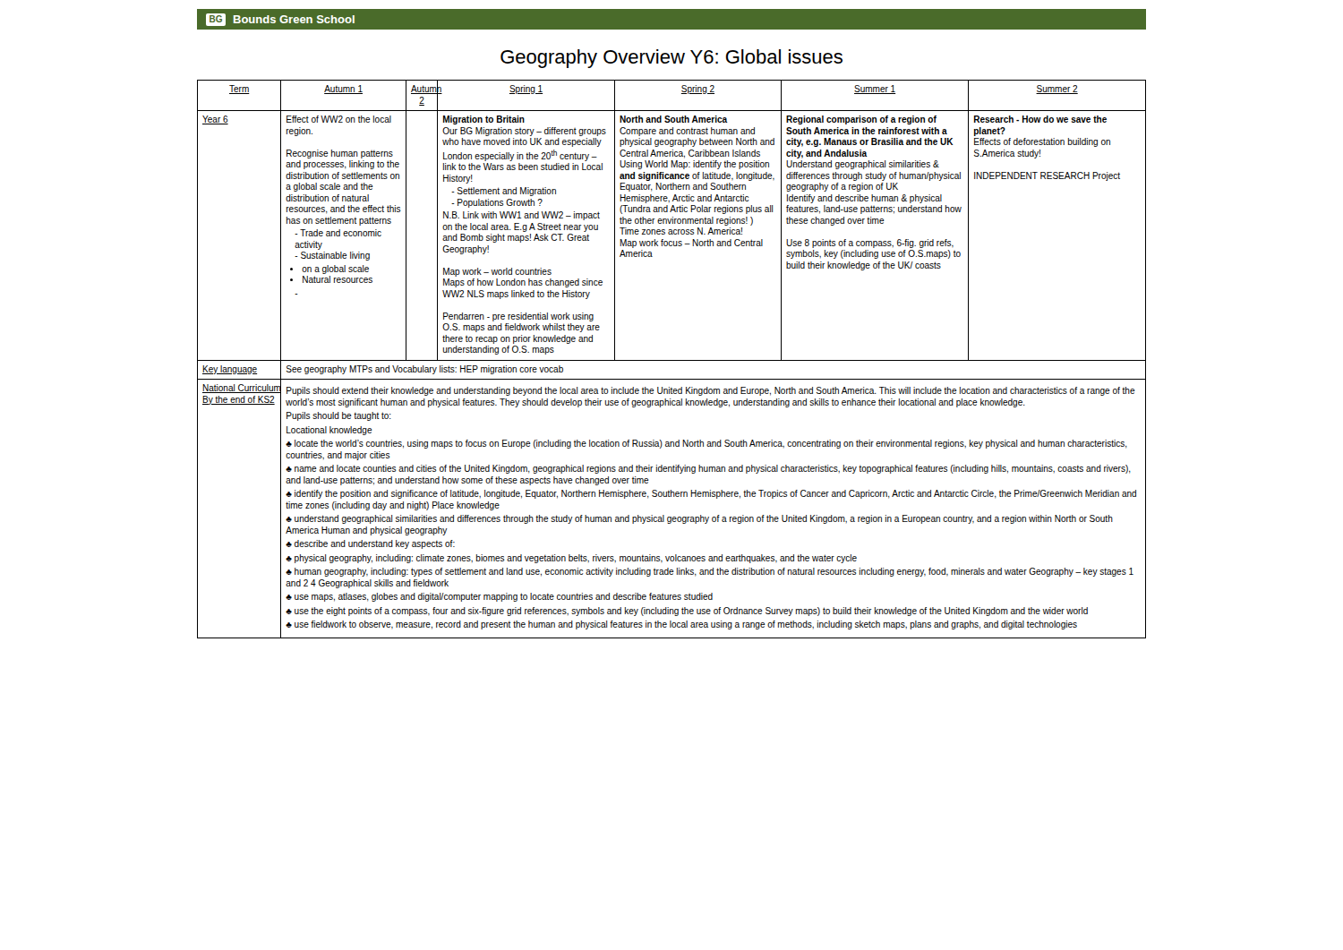BG Bounds Green School
Geography Overview Y6: Global issues
| Term | Autumn 1 | Autumn 2 | Spring 1 | Spring 2 | Summer 1 | Summer 2 |
| --- | --- | --- | --- | --- | --- | --- |
| Year 6 | Effect of WW2 on the local region. Recognise human patterns and processes, linking to the distribution of settlements on a global scale and the distribution of natural resources, and the effect this has on settlement patterns Trade and economic activity Sustainable living on a global scale Natural resources | | Migration to Britain Our BG Migration story – different groups who have moved into UK and especially London especially in the 20 th century – link to the Wars as been studied in Local History! Settlement and Migration Populations Growth ? N.B. Link with WW1 and WW2 – impact on the local area. E.g A Street near you and Bomb sight maps! Ask CT. Great Geography! Map work – world countries Maps of how London has changed since WW2 NLS maps linked to the History Pendarren - pre residential work using O.S. maps and fieldwork whilst they are there to recap on prior knowledge and understanding of O.S. maps | North and South America Compare and contrast human and physical geography between North and Central America, Caribbean Islands Using World Map: identify the position and significance of latitude, longitude, Equator, Northern and Southern Hemisphere, Arctic and Antarctic (Tundra and Artic Polar regions plus all the other environmental regions! ) Time zones across N. America! Map work focus – North and Central America | Regional comparison of a region of South America in the rainforest with a city, e.g. Manaus or Brasilia and the UK city, and Andalusia Understand geographical similarities & differences through study of human/physical geography of a region of UK Identify and describe human & physical features, land-use patterns; understand how these changed over time Use 8 points of a compass, 6-fig. grid refs, symbols, key (including use of O.S.maps) to build their knowledge of the UK/ coasts | Research - How do we save the planet? Effects of deforestation building on S.America study! INDEPENDENT RESEARCH Project |
| Key language | See geography MTPs and Vocabulary lists: HEP migration core vocab |
| National Curriculum By the end of KS2 | Pupils should extend their knowledge and understanding beyond the local area to include the United Kingdom and Europe, North and South America. This will include the location and characteristics of a range of the world’s most significant human and physical features. They should develop their use of geographical knowledge, understanding and skills to enhance their locational and place knowledge. Pupils should be taught to: Locational knowledge locate the world’s countries, using maps to focus on Europe (including the location of Russia) and North and South America, concentrating on their environmental regions, key physical and human characteristics, countries, and major cities name and locate counties and cities of the United Kingdom, geographical regions and their identifying human and physical characteristics, key topographical features (including hills, mountains, coasts and rivers), and land-use patterns; and understand how some of these aspects have changed over time identify the position and significance of latitude, longitude, Equator, Northern Hemisphere, Southern Hemisphere, the Tropics of Cancer and Capricorn, Arctic and Antarctic Circle, the Prime/Greenwich Meridian and time zones (including day and night) Place knowledge understand geographical similarities and differences through the study of human and physical geography of a region of the United Kingdom, a region in a European country, and a region within North or South America Human and physical geography describe and understand key aspects of: physical geography, including: climate zones, biomes and vegetation belts, rivers, mountains, volcanoes and earthquakes, and the water cycle human geography, including: types of settlement and land use, economic activity including trade links, and the distribution of natural resources including energy, food, minerals and water Geography – key stages 1 and 2 4 Geographical skills and fieldwork use maps, atlases, globes and digital/computer mapping to locate countries and describe features studied use the eight points of a compass, four and six-figure grid references, symbols and key (including the use of Ordnance Survey maps) to build their knowledge of the United Kingdom and the wider world use fieldwork to observe, measure, record and present the human and physical features in the local area using a range of methods, including sketch maps, plans and graphs, and digital technologies |